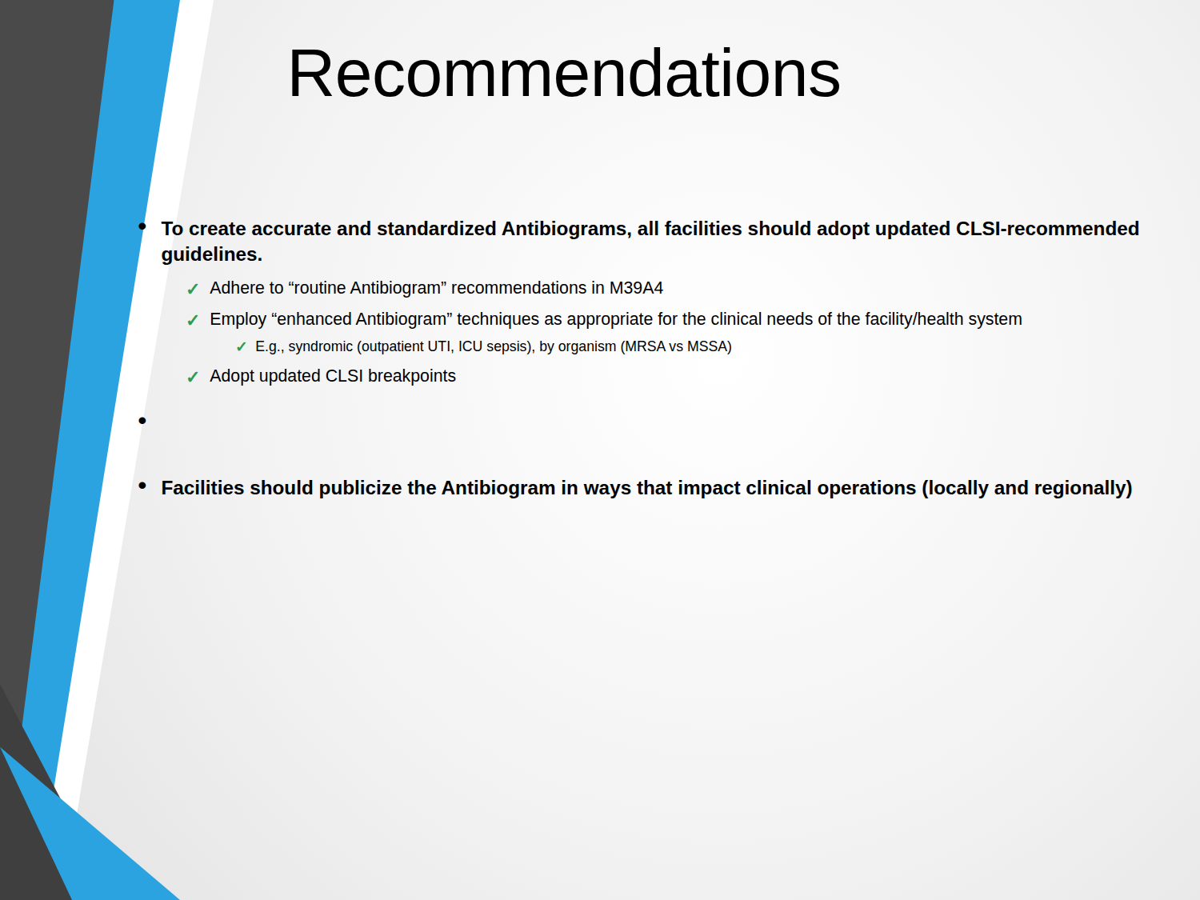Recommendations
To create accurate and standardized Antibiograms, all facilities should adopt updated CLSI-recommended guidelines.
Adhere to “routine Antibiogram” recommendations in M39A4
Employ “enhanced Antibiogram” techniques as appropriate for the clinical needs of the facility/health system
E.g., syndromic (outpatient UTI, ICU sepsis), by organism (MRSA vs MSSA)
Adopt updated CLSI breakpoints
Facilities should publicize the Antibiogram in ways that impact clinical operations (locally and regionally)